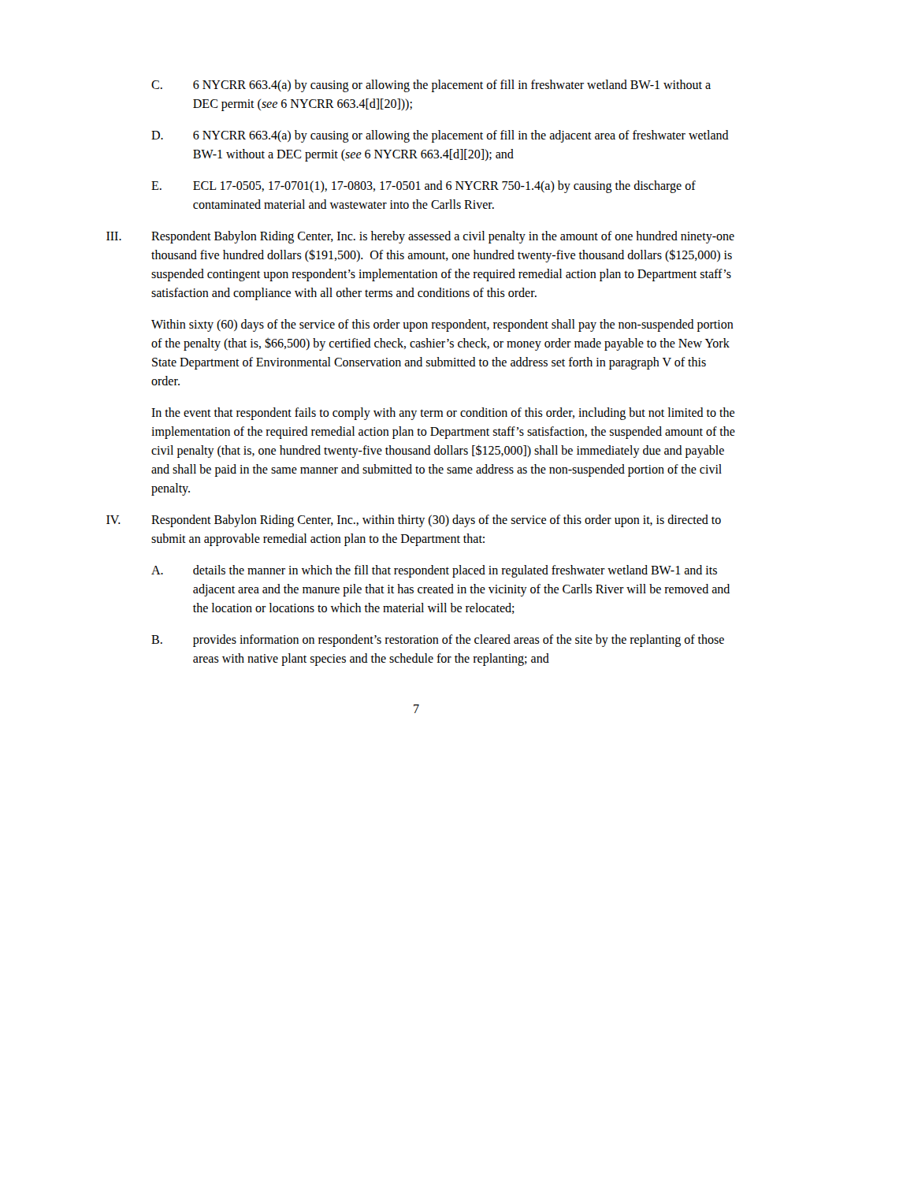C.
6 NYCRR 663.4(a) by causing or allowing the placement of fill in freshwater wetland BW-1 without a DEC permit (see 6 NYCRR 663.4[d][20]));
D.
6 NYCRR 663.4(a) by causing or allowing the placement of fill in the adjacent area of freshwater wetland BW-1 without a DEC permit (see 6 NYCRR 663.4[d][20]); and
E.
ECL 17-0505, 17-0701(1), 17-0803, 17-0501 and 6 NYCRR 750-1.4(a) by causing the discharge of contaminated material and wastewater into the Carlls River.
III.
Respondent Babylon Riding Center, Inc. is hereby assessed a civil penalty in the amount of one hundred ninety-one thousand five hundred dollars ($191,500). Of this amount, one hundred twenty-five thousand dollars ($125,000) is suspended contingent upon respondent’s implementation of the required remedial action plan to Department staff’s satisfaction and compliance with all other terms and conditions of this order.
Within sixty (60) days of the service of this order upon respondent, respondent shall pay the non-suspended portion of the penalty (that is, $66,500) by certified check, cashier’s check, or money order made payable to the New York State Department of Environmental Conservation and submitted to the address set forth in paragraph V of this order.
In the event that respondent fails to comply with any term or condition of this order, including but not limited to the implementation of the required remedial action plan to Department staff’s satisfaction, the suspended amount of the civil penalty (that is, one hundred twenty-five thousand dollars [$125,000]) shall be immediately due and payable and shall be paid in the same manner and submitted to the same address as the non-suspended portion of the civil penalty.
IV.
Respondent Babylon Riding Center, Inc., within thirty (30) days of the service of this order upon it, is directed to submit an approvable remedial action plan to the Department that:
A.
details the manner in which the fill that respondent placed in regulated freshwater wetland BW-1 and its adjacent area and the manure pile that it has created in the vicinity of the Carlls River will be removed and the location or locations to which the material will be relocated;
B.
provides information on respondent’s restoration of the cleared areas of the site by the replanting of those areas with native plant species and the schedule for the replanting; and
7